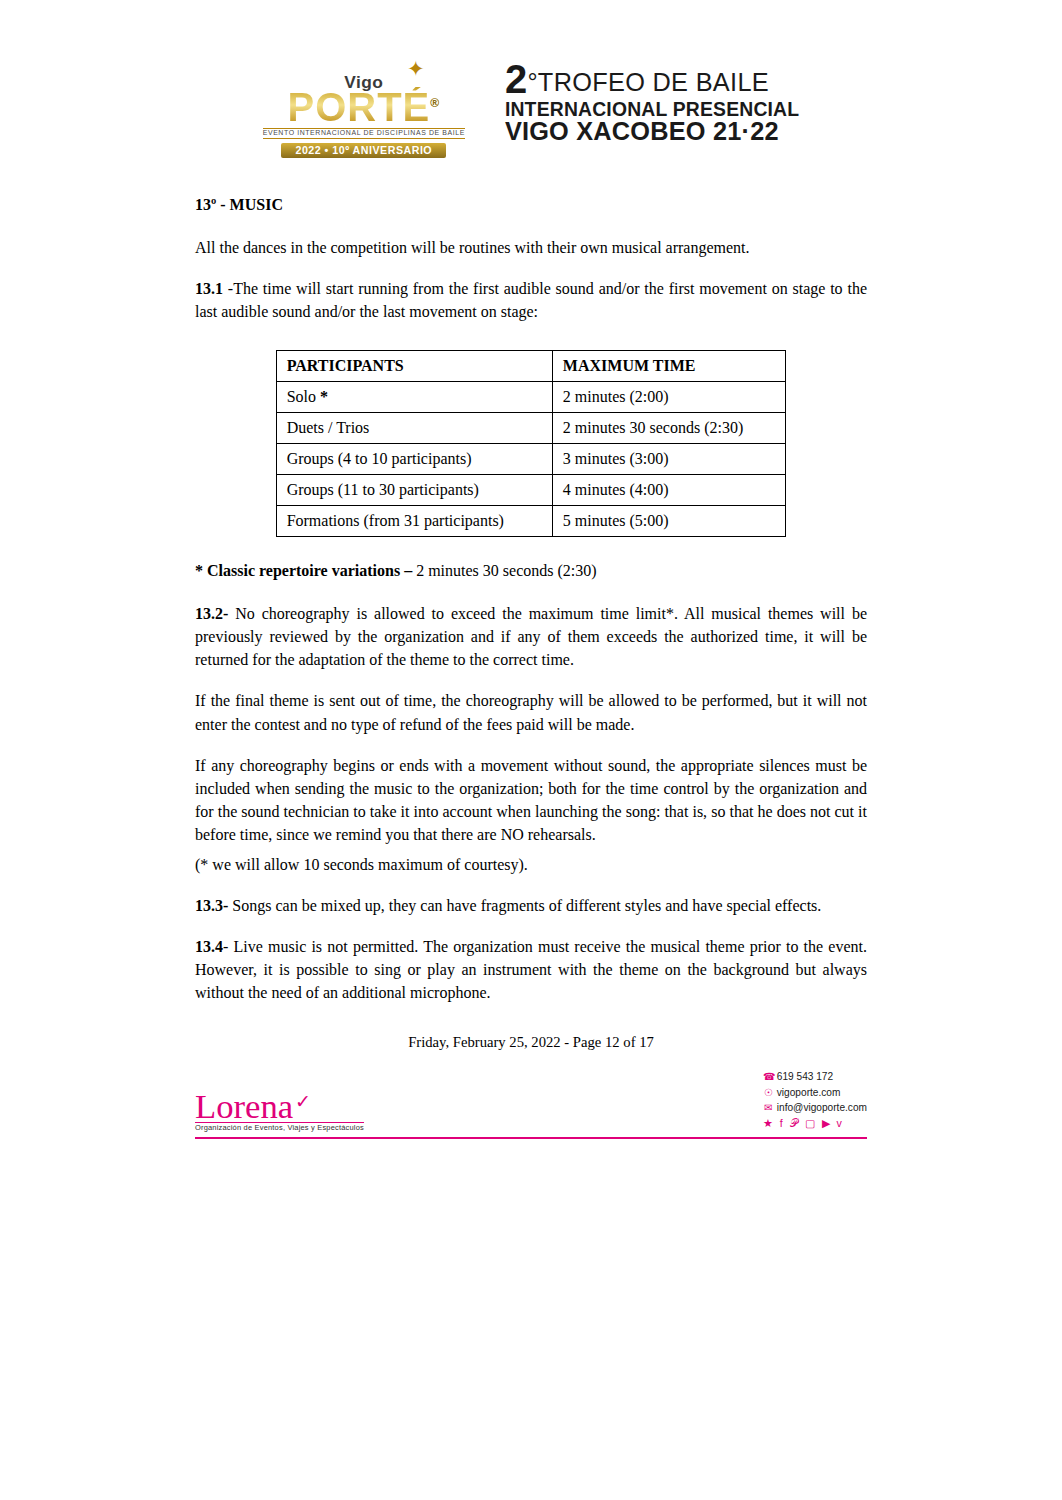✦
Vigo
PORTÉ®
EVENTO INTERNACIONAL DE DISCIPLINAS DE BAILE
2022 • 10º ANIVERSARIO
2°TROFEO DE BAILE
INTERNACIONAL PRESENCIAL
VIGO XACOBEO 21·22
13º - MUSIC
All the dances in the competition will be routines with their own musical arrangement.
13.1 -The time will start running from the first audible sound and/or the first movement on stage to the last audible sound and/or the last movement on stage:
| PARTICIPANTS | MAXIMUM TIME |
| --- | --- |
| Solo * | 2 minutes (2:00) |
| Duets / Trios | 2 minutes 30 seconds (2:30) |
| Groups (4 to 10 participants) | 3 minutes (3:00) |
| Groups (11 to 30 participants) | 4 minutes (4:00) |
| Formations (from 31 participants) | 5 minutes (5:00) |
* Classic repertoire variations – 2 minutes 30 seconds (2:30)
13.2- No choreography is allowed to exceed the maximum time limit*. All musical themes will be previously reviewed by the organization and if any of them exceeds the authorized time, it will be returned for the adaptation of the theme to the correct time.
If the final theme is sent out of time, the choreography will be allowed to be performed, but it will not enter the contest and no type of refund of the fees paid will be made.
If any choreography begins or ends with a movement without sound, the appropriate silences must be included when sending the music to the organization; both for the time control by the organization and for the sound technician to take it into account when launching the song: that is, so that he does not cut it before time, since we remind you that there are NO rehearsals.
(* we will allow 10 seconds maximum of courtesy).
13.3- Songs can be mixed up, they can have fragments of different styles and have special effects.
13.4- Live music is not permitted. The organization must receive the musical theme prior to the event. However, it is possible to sing or play an instrument with the theme on the background but always without the need of an additional microphone.
Friday, February 25, 2022 - Page 12 of 17
Lorena✓
Organización de Eventos, Viajes y Espectáculos
☎619 543 172
☉vigoporte.com
✉info@vigoporte.com
★ f 𝒫 ▢ ▶ v